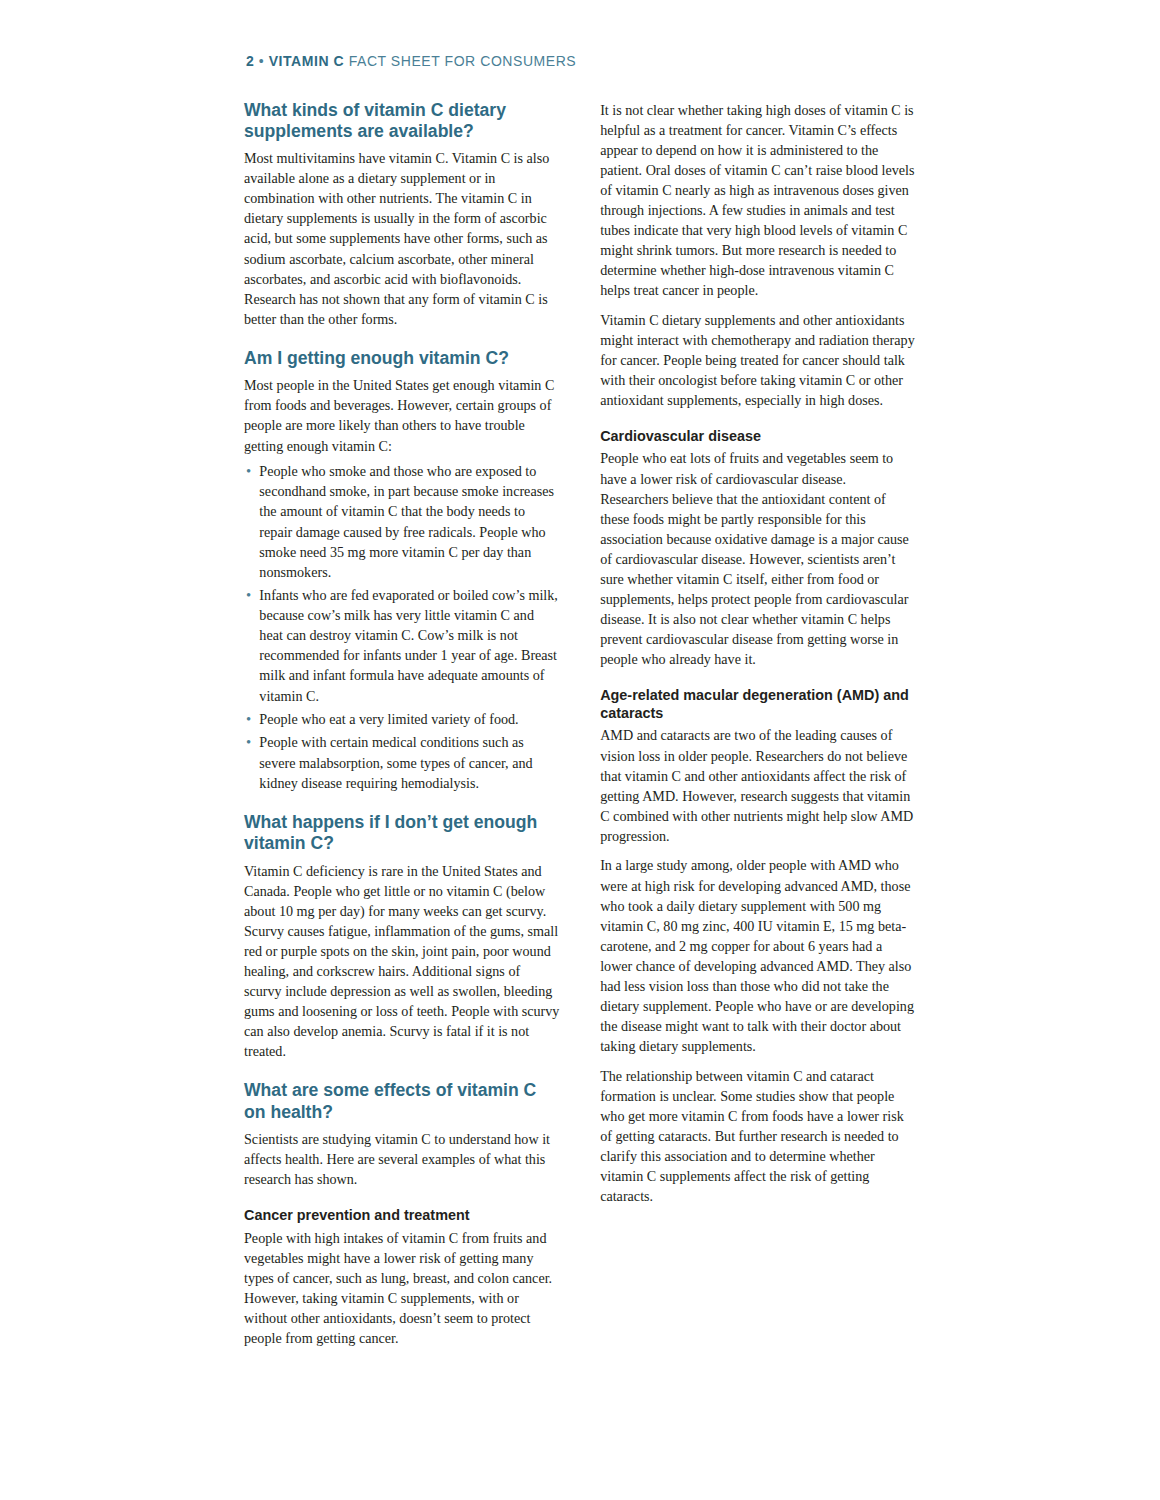2 • VITAMIN C FACT SHEET FOR CONSUMERS
What kinds of vitamin C dietary supplements are available?
Most multivitamins have vitamin C. Vitamin C is also available alone as a dietary supplement or in combination with other nutrients. The vitamin C in dietary supplements is usually in the form of ascorbic acid, but some supplements have other forms, such as sodium ascorbate, calcium ascorbate, other mineral ascorbates, and ascorbic acid with bioflavonoids. Research has not shown that any form of vitamin C is better than the other forms.
Am I getting enough vitamin C?
Most people in the United States get enough vitamin C from foods and beverages. However, certain groups of people are more likely than others to have trouble getting enough vitamin C:
People who smoke and those who are exposed to secondhand smoke, in part because smoke increases the amount of vitamin C that the body needs to repair damage caused by free radicals. People who smoke need 35 mg more vitamin C per day than nonsmokers.
Infants who are fed evaporated or boiled cow’s milk, because cow’s milk has very little vitamin C and heat can destroy vitamin C. Cow’s milk is not recommended for infants under 1 year of age. Breast milk and infant formula have adequate amounts of vitamin C.
People who eat a very limited variety of food.
People with certain medical conditions such as severe malabsorption, some types of cancer, and kidney disease requiring hemodialysis.
What happens if I don’t get enough vitamin C?
Vitamin C deficiency is rare in the United States and Canada. People who get little or no vitamin C (below about 10 mg per day) for many weeks can get scurvy. Scurvy causes fatigue, inflammation of the gums, small red or purple spots on the skin, joint pain, poor wound healing, and corkscrew hairs. Additional signs of scurvy include depression as well as swollen, bleeding gums and loosening or loss of teeth. People with scurvy can also develop anemia. Scurvy is fatal if it is not treated.
What are some effects of vitamin C on health?
Scientists are studying vitamin C to understand how it affects health. Here are several examples of what this research has shown.
Cancer prevention and treatment
People with high intakes of vitamin C from fruits and vegetables might have a lower risk of getting many types of cancer, such as lung, breast, and colon cancer. However, taking vitamin C supplements, with or without other antioxidants, doesn’t seem to protect people from getting cancer.
It is not clear whether taking high doses of vitamin C is helpful as a treatment for cancer. Vitamin C’s effects appear to depend on how it is administered to the patient. Oral doses of vitamin C can’t raise blood levels of vitamin C nearly as high as intravenous doses given through injections. A few studies in animals and test tubes indicate that very high blood levels of vitamin C might shrink tumors. But more research is needed to determine whether high-dose intravenous vitamin C helps treat cancer in people.
Vitamin C dietary supplements and other antioxidants might interact with chemotherapy and radiation therapy for cancer. People being treated for cancer should talk with their oncologist before taking vitamin C or other antioxidant supplements, especially in high doses.
Cardiovascular disease
People who eat lots of fruits and vegetables seem to have a lower risk of cardiovascular disease. Researchers believe that the antioxidant content of these foods might be partly responsible for this association because oxidative damage is a major cause of cardiovascular disease. However, scientists aren’t sure whether vitamin C itself, either from food or supplements, helps protect people from cardiovascular disease. It is also not clear whether vitamin C helps prevent cardiovascular disease from getting worse in people who already have it.
Age-related macular degeneration (AMD) and cataracts
AMD and cataracts are two of the leading causes of vision loss in older people. Researchers do not believe that vitamin C and other antioxidants affect the risk of getting AMD. However, research suggests that vitamin C combined with other nutrients might help slow AMD progression.
In a large study among, older people with AMD who were at high risk for developing advanced AMD, those who took a daily dietary supplement with 500 mg vitamin C, 80 mg zinc, 400 IU vitamin E, 15 mg beta-carotene, and 2 mg copper for about 6 years had a lower chance of developing advanced AMD. They also had less vision loss than those who did not take the dietary supplement. People who have or are developing the disease might want to talk with their doctor about taking dietary supplements.
The relationship between vitamin C and cataract formation is unclear. Some studies show that people who get more vitamin C from foods have a lower risk of getting cataracts. But further research is needed to clarify this association and to determine whether vitamin C supplements affect the risk of getting cataracts.